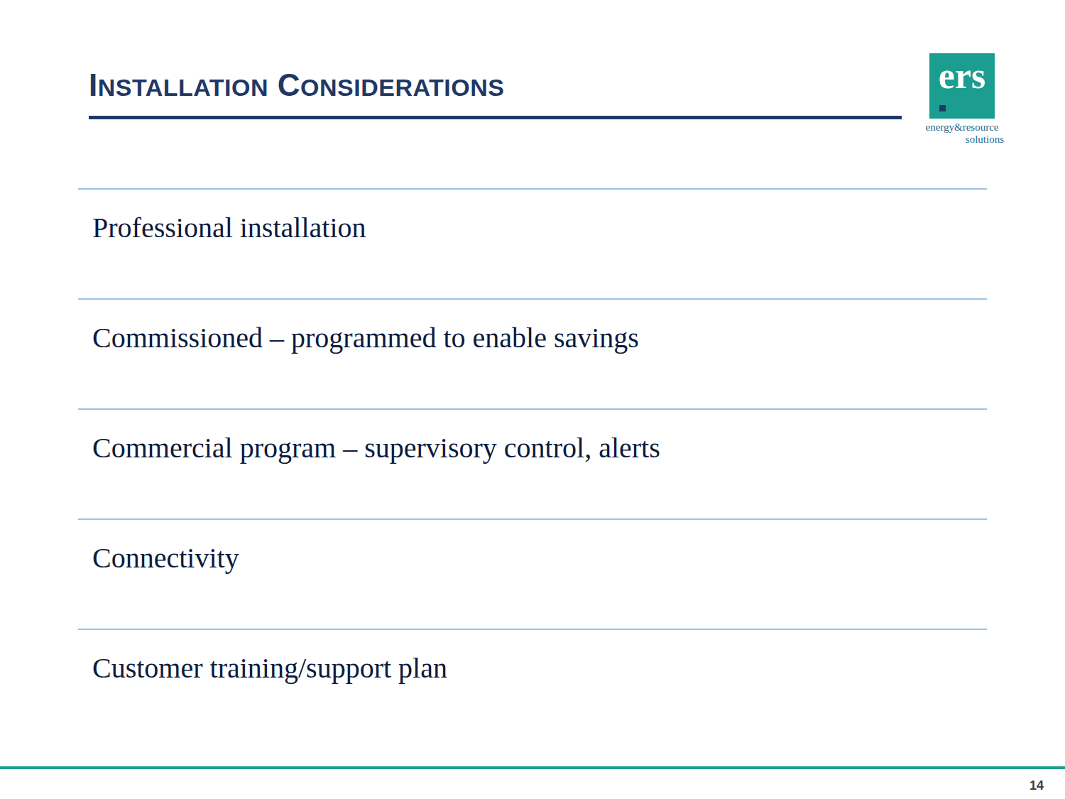INSTALLATION CONSIDERATIONS
ers
energy&resource solutions
Professional installation
Commissioned – programmed to enable savings
Commercial program – supervisory control, alerts
Connectivity
Customer training/support plan
14